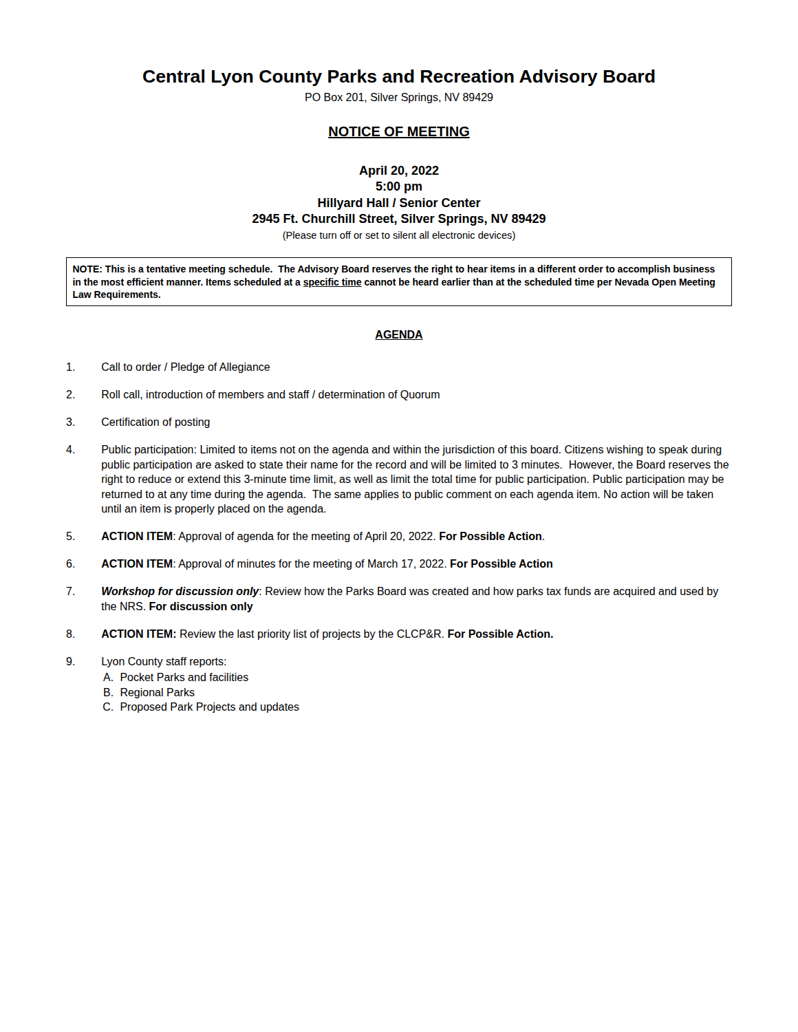Central Lyon County Parks and Recreation Advisory Board
PO Box 201, Silver Springs, NV 89429
NOTICE OF MEETING
April 20, 2022
5:00 pm
Hillyard Hall / Senior Center
2945 Ft. Churchill Street, Silver Springs, NV 89429
(Please turn off or set to silent all electronic devices)
NOTE: This is a tentative meeting schedule. The Advisory Board reserves the right to hear items in a different order to accomplish business in the most efficient manner. Items scheduled at a specific time cannot be heard earlier than at the scheduled time per Nevada Open Meeting Law Requirements.
AGENDA
| 1. | Call to order / Pledge of Allegiance |
| 2. | Roll call, introduction of members and staff / determination of Quorum |
| 3. | Certification of posting |
| 4. | Public participation: Limited to items not on the agenda and within the jurisdiction of this board. Citizens wishing to speak during public participation are asked to state their name for the record and will be limited to 3 minutes. However, the Board reserves the right to reduce or extend this 3-minute time limit, as well as limit the total time for public participation. Public participation may be returned to at any time during the agenda. The same applies to public comment on each agenda item. No action will be taken until an item is properly placed on the agenda. |
| 5. | ACTION ITEM : Approval of agenda for the meeting of April 20, 2022. For Possible Action . |
| 6. | ACTION ITEM : Approval of minutes for the meeting of March 17, 2022. For Possible Action |
| 7. | Workshop for discussion only : Review how the Parks Board was created and how parks tax funds are acquired and used by the NRS. For discussion only |
| 8. | ACTION ITEM: Review the last priority list of projects by the CLCP&R. For Possible Action. |
| 9. | Lyon County staff reports: Pocket Parks and facilities Regional Parks Proposed Park Projects and updates |